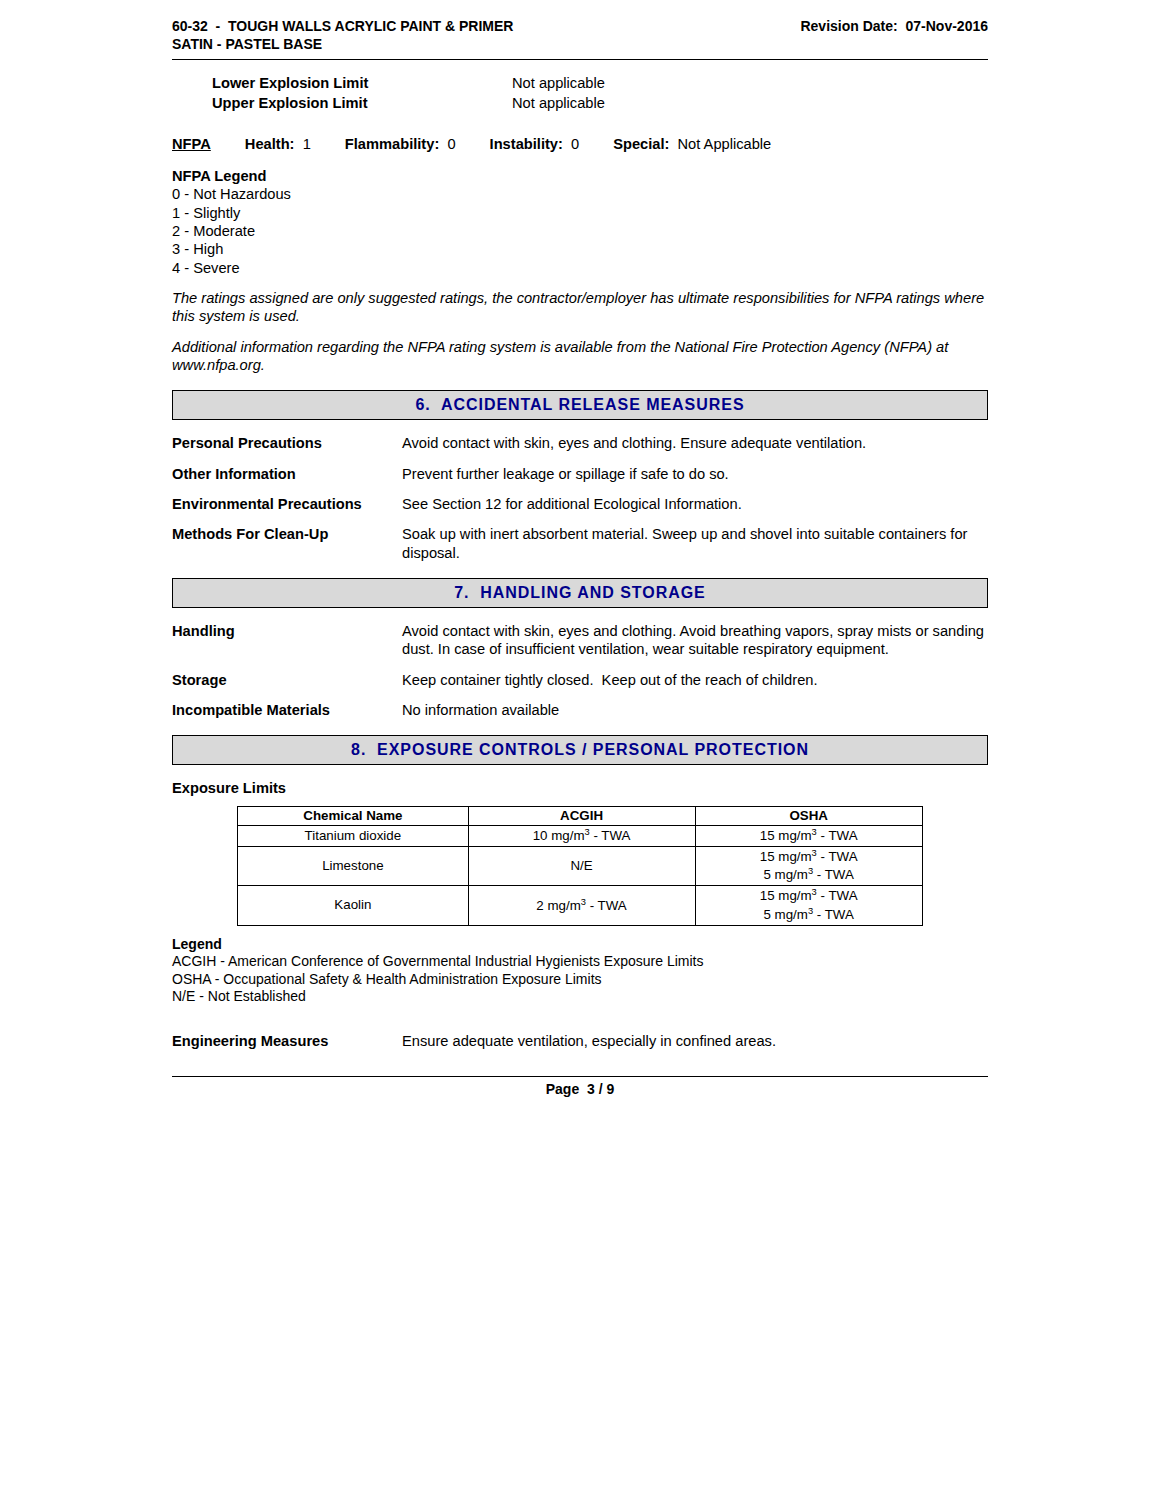60-32 - TOUGH WALLS ACRYLIC PAINT & PRIMER
SATIN - PASTEL BASE
Revision Date: 07-Nov-2016
Lower Explosion Limit
Not applicable
Upper Explosion Limit
Not applicable
NFPA Health: 1 Flammability: 0 Instability: 0 Special: Not Applicable
NFPA Legend
0 - Not Hazardous
1 - Slightly
2 - Moderate
3 - High
4 - Severe
The ratings assigned are only suggested ratings, the contractor/employer has ultimate responsibilities for NFPA ratings where this system is used.
Additional information regarding the NFPA rating system is available from the National Fire Protection Agency (NFPA) at www.nfpa.org.
6. ACCIDENTAL RELEASE MEASURES
Personal Precautions
Avoid contact with skin, eyes and clothing. Ensure adequate ventilation.
Other Information
Prevent further leakage or spillage if safe to do so.
Environmental Precautions
See Section 12 for additional Ecological Information.
Methods For Clean-Up
Soak up with inert absorbent material. Sweep up and shovel into suitable containers for disposal.
7. HANDLING AND STORAGE
Handling
Avoid contact with skin, eyes and clothing. Avoid breathing vapors, spray mists or sanding dust. In case of insufficient ventilation, wear suitable respiratory equipment.
Storage
Keep container tightly closed. Keep out of the reach of children.
Incompatible Materials
No information available
8. EXPOSURE CONTROLS / PERSONAL PROTECTION
Exposure Limits
| Chemical Name | ACGIH | OSHA |
| --- | --- | --- |
| Titanium dioxide | 10 mg/m 3 - TWA | 15 mg/m 3 - TWA |
| Limestone | N/E | 15 mg/m 3 - TWA 5 mg/m 3 - TWA |
| Kaolin | 2 mg/m 3 - TWA | 15 mg/m 3 - TWA 5 mg/m 3 - TWA |
Legend
ACGIH - American Conference of Governmental Industrial Hygienists Exposure Limits
OSHA - Occupational Safety & Health Administration Exposure Limits
N/E - Not Established
Engineering Measures
Ensure adequate ventilation, especially in confined areas.
Page 3 / 9